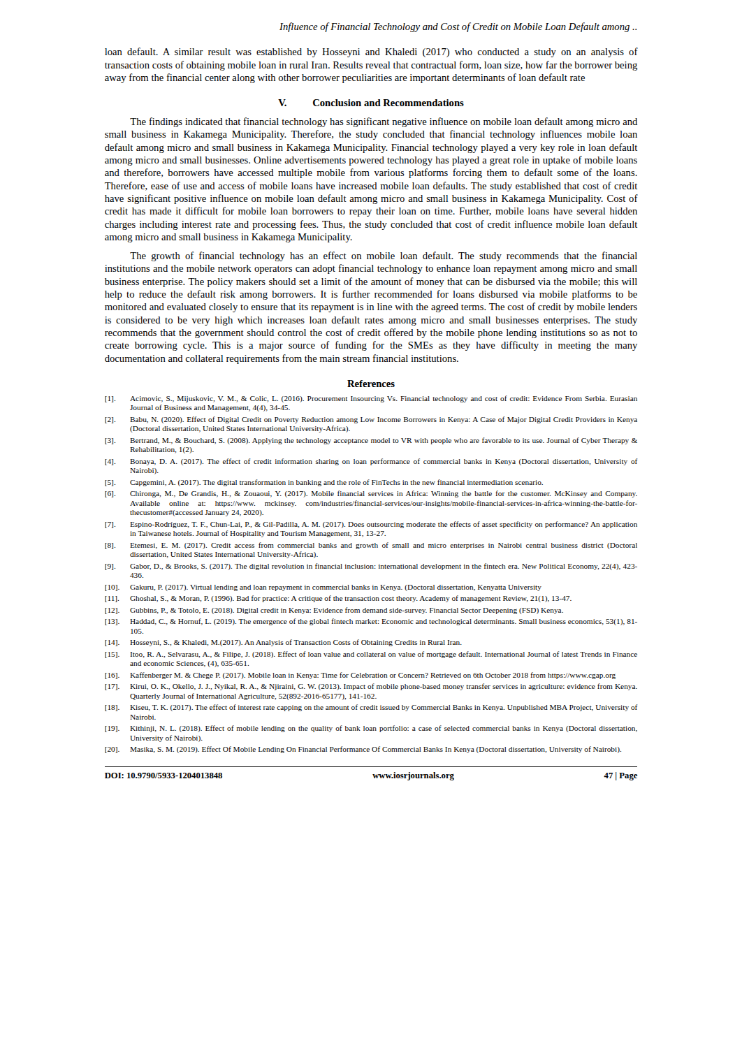Influence of Financial Technology and Cost of Credit on Mobile Loan Default among ..
loan default. A similar result was established by Hosseyni and Khaledi (2017) who conducted a study on an analysis of transaction costs of obtaining mobile loan in rural Iran. Results reveal that contractual form, loan size, how far the borrower being away from the financial center along with other borrower peculiarities are important determinants of loan default rate
V. Conclusion and Recommendations
The findings indicated that financial technology has significant negative influence on mobile loan default among micro and small business in Kakamega Municipality. Therefore, the study concluded that financial technology influences mobile loan default among micro and small business in Kakamega Municipality. Financial technology played a very key role in loan default among micro and small businesses. Online advertisements powered technology has played a great role in uptake of mobile loans and therefore, borrowers have accessed multiple mobile from various platforms forcing them to default some of the loans. Therefore, ease of use and access of mobile loans have increased mobile loan defaults. The study established that cost of credit have significant positive influence on mobile loan default among micro and small business in Kakamega Municipality. Cost of credit has made it difficult for mobile loan borrowers to repay their loan on time. Further, mobile loans have several hidden charges including interest rate and processing fees. Thus, the study concluded that cost of credit influence mobile loan default among micro and small business in Kakamega Municipality.
The growth of financial technology has an effect on mobile loan default. The study recommends that the financial institutions and the mobile network operators can adopt financial technology to enhance loan repayment among micro and small business enterprise. The policy makers should set a limit of the amount of money that can be disbursed via the mobile; this will help to reduce the default risk among borrowers. It is further recommended for loans disbursed via mobile platforms to be monitored and evaluated closely to ensure that its repayment is in line with the agreed terms. The cost of credit by mobile lenders is considered to be very high which increases loan default rates among micro and small businesses enterprises. The study recommends that the government should control the cost of credit offered by the mobile phone lending institutions so as not to create borrowing cycle. This is a major source of funding for the SMEs as they have difficulty in meeting the many documentation and collateral requirements from the main stream financial institutions.
References
[1]. Acimovic, S., Mijuskovic, V. M., & Colic, L. (2016). Procurement Insourcing Vs. Financial technology and cost of credit: Evidence From Serbia. Eurasian Journal of Business and Management, 4(4), 34-45.
[2]. Babu, N. (2020). Effect of Digital Credit on Poverty Reduction among Low Income Borrowers in Kenya: A Case of Major Digital Credit Providers in Kenya (Doctoral dissertation, United States International University-Africa).
[3]. Bertrand, M., & Bouchard, S. (2008). Applying the technology acceptance model to VR with people who are favorable to its use. Journal of Cyber Therapy & Rehabilitation, 1(2).
[4]. Bonaya, D. A. (2017). The effect of credit information sharing on loan performance of commercial banks in Kenya (Doctoral dissertation, University of Nairobi).
[5]. Capgemini, A. (2017). The digital transformation in banking and the role of FinTechs in the new financial intermediation scenario.
[6]. Chironga, M., De Grandis, H., & Zouaoui, Y. (2017). Mobile financial services in Africa: Winning the battle for the customer. McKinsey and Company. Available online at: https://www. mckinsey. com/industries/financial-services/our-insights/mobile-financial-services-in-africa-winning-the-battle-for-thecustomer#(accessed January 24, 2020).
[7]. Espino-Rodríguez, T. F., Chun-Lai, P., & Gil-Padilla, A. M. (2017). Does outsourcing moderate the effects of asset specificity on performance? An application in Taiwanese hotels. Journal of Hospitality and Tourism Management, 31, 13-27.
[8]. Etemesi, E. M. (2017). Credit access from commercial banks and growth of small and micro enterprises in Nairobi central business district (Doctoral dissertation, United States International University-Africa).
[9]. Gabor, D., & Brooks, S. (2017). The digital revolution in financial inclusion: international development in the fintech era. New Political Economy, 22(4), 423-436.
[10]. Gakuru, P. (2017). Virtual lending and loan repayment in commercial banks in Kenya. (Doctoral dissertation, Kenyatta University
[11]. Ghoshal, S., & Moran, P. (1996). Bad for practice: A critique of the transaction cost theory. Academy of management Review, 21(1), 13-47.
[12]. Gubbins, P., & Totolo, E. (2018). Digital credit in Kenya: Evidence from demand side-survey. Financial Sector Deepening (FSD) Kenya.
[13]. Haddad, C., & Hornuf, L. (2019). The emergence of the global fintech market: Economic and technological determinants. Small business economics, 53(1), 81-105.
[14]. Hosseyni, S., & Khaledi, M.(2017). An Analysis of Transaction Costs of Obtaining Credits in Rural Iran.
[15]. Itoo, R. A., Selvarasu, A., & Filipe, J. (2018). Effect of loan value and collateral on value of mortgage default. International Journal of latest Trends in Finance and economic Sciences, (4), 635-651.
[16]. Kaffenberger M. & Chege P. (2017). Mobile loan in Kenya: Time for Celebration or Concern? Retrieved on 6th October 2018 from https://www.cgap.org
[17]. Kirui, O. K., Okello, J. J., Nyikal, R. A., & Njiraini, G. W. (2013). Impact of mobile phone-based money transfer services in agriculture: evidence from Kenya. Quarterly Journal of International Agriculture, 52(892-2016-65177), 141-162.
[18]. Kiseu, T. K. (2017). The effect of interest rate capping on the amount of credit issued by Commercial Banks in Kenya. Unpublished MBA Project, University of Nairobi.
[19]. Kithinji, N. L. (2018). Effect of mobile lending on the quality of bank loan portfolio: a case of selected commercial banks in Kenya (Doctoral dissertation, University of Nairobi).
[20]. Masika, S. M. (2019). Effect Of Mobile Lending On Financial Performance Of Commercial Banks In Kenya (Doctoral dissertation, University of Nairobi).
DOI: 10.9790/5933-1204013848
www.iosrjournals.org
47 | Page